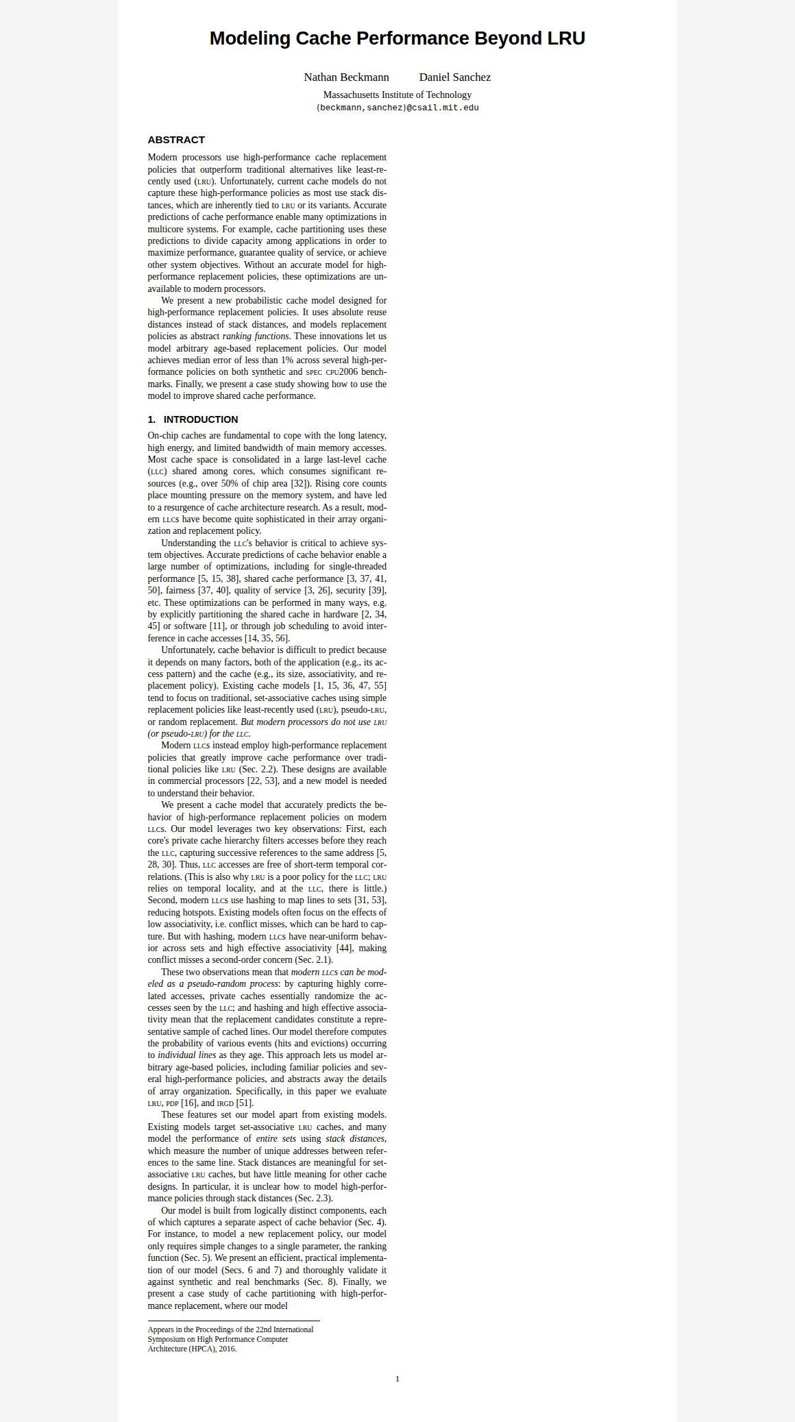Modeling Cache Performance Beyond LRU
Nathan Beckmann Daniel Sanchez
Massachusetts Institute of Technology
{beckmann,sanchez}@csail.mit.edu
ABSTRACT
Modern processors use high-performance cache replacement policies that outperform traditional alternatives like least-recently used (lru). Unfortunately, current cache models do not capture these high-performance policies as most use stack distances, which are inherently tied to lru or its variants. Accurate predictions of cache performance enable many optimizations in multicore systems. For example, cache partitioning uses these predictions to divide capacity among applications in order to maximize performance, guarantee quality of service, or achieve other system objectives. Without an accurate model for high-performance replacement policies, these optimizations are unavailable to modern processors.
We present a new probabilistic cache model designed for high-performance replacement policies. It uses absolute reuse distances instead of stack distances, and models replacement policies as abstract ranking functions. These innovations let us model arbitrary age-based replacement policies. Our model achieves median error of less than 1% across several high-performance policies on both synthetic and spec cpu2006 benchmarks. Finally, we present a case study showing how to use the model to improve shared cache performance.
1. INTRODUCTION
On-chip caches are fundamental to cope with the long latency, high energy, and limited bandwidth of main memory accesses. Most cache space is consolidated in a large last-level cache (llc) shared among cores, which consumes significant resources (e.g., over 50% of chip area [32]). Rising core counts place mounting pressure on the memory system, and have led to a resurgence of cache architecture research. As a result, modern llcs have become quite sophisticated in their array organization and replacement policy.
Understanding the llc's behavior is critical to achieve system objectives. Accurate predictions of cache behavior enable a large number of optimizations, including for single-threaded performance [5, 15, 38], shared cache performance [3, 37, 41, 50], fairness [37, 40], quality of service [3, 26], security [39], etc. These optimizations can be performed in many ways, e.g. by explicitly partitioning the shared cache in hardware [2, 34, 45] or software [11], or through job scheduling to avoid interference in cache accesses [14, 35, 56].
Unfortunately, cache behavior is difficult to predict because it depends on many factors, both of the application (e.g., its access pattern) and the cache (e.g., its size, associativity, and replacement policy). Existing cache models [1, 15, 36, 47, 55] tend to focus on traditional, set-associative caches using simple replacement policies like least-recently used (lru), pseudo-lru, or random replacement. But modern processors do not use lru (or pseudo-lru) for the llc.
Modern llcs instead employ high-performance replacement policies that greatly improve cache performance over traditional policies like lru (Sec. 2.2). These designs are available in commercial processors [22, 53], and a new model is needed to understand their behavior.
We present a cache model that accurately predicts the behavior of high-performance replacement policies on modern llcs. Our model leverages two key observations: First, each core's private cache hierarchy filters accesses before they reach the llc, capturing successive references to the same address [5, 28, 30]. Thus, llc accesses are free of short-term temporal correlations. (This is also why lru is a poor policy for the llc; lru relies on temporal locality, and at the llc, there is little.) Second, modern llcs use hashing to map lines to sets [31, 53], reducing hotspots. Existing models often focus on the effects of low associativity, i.e. conflict misses, which can be hard to capture. But with hashing, modern llcs have near-uniform behavior across sets and high effective associativity [44], making conflict misses a second-order concern (Sec. 2.1).
These two observations mean that modern llcs can be modeled as a pseudo-random process: by capturing highly correlated accesses, private caches essentially randomize the accesses seen by the llc; and hashing and high effective associativity mean that the replacement candidates constitute a representative sample of cached lines. Our model therefore computes the probability of various events (hits and evictions) occurring to individual lines as they age. This approach lets us model arbitrary age-based policies, including familiar policies and several high-performance policies, and abstracts away the details of array organization. Specifically, in this paper we evaluate lru, pdp [16], and irgd [51].
These features set our model apart from existing models. Existing models target set-associative lru caches, and many model the performance of entire sets using stack distances, which measure the number of unique addresses between references to the same line. Stack distances are meaningful for set-associative lru caches, but have little meaning for other cache designs. In particular, it is unclear how to model high-performance policies through stack distances (Sec. 2.3).
Our model is built from logically distinct components, each of which captures a separate aspect of cache behavior (Sec. 4). For instance, to model a new replacement policy, our model only requires simple changes to a single parameter, the ranking function (Sec. 5). We present an efficient, practical implementation of our model (Secs. 6 and 7) and thoroughly validate it against synthetic and real benchmarks (Sec. 8). Finally, we present a case study of cache partitioning with high-performance replacement, where our model
Appears in the Proceedings of the 22nd International Symposium on High Performance Computer Architecture (HPCA), 2016.
1